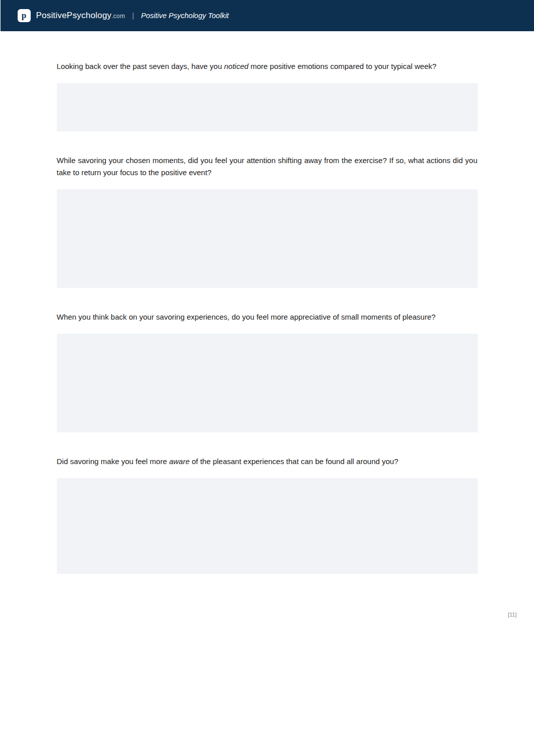p
PositivePsychology.com | Positive Psychology Toolkit
Looking back over the past seven days, have you noticed more positive emotions compared to your typical week?
While savoring your chosen moments, did you feel your attention shifting away from the exercise? If so, what actions did you take to return your focus to the positive event?
When you think back on your savoring experiences, do you feel more appreciative of small moments of pleasure?
Did savoring make you feel more aware of the pleasant experiences that can be found all around you?
[11]